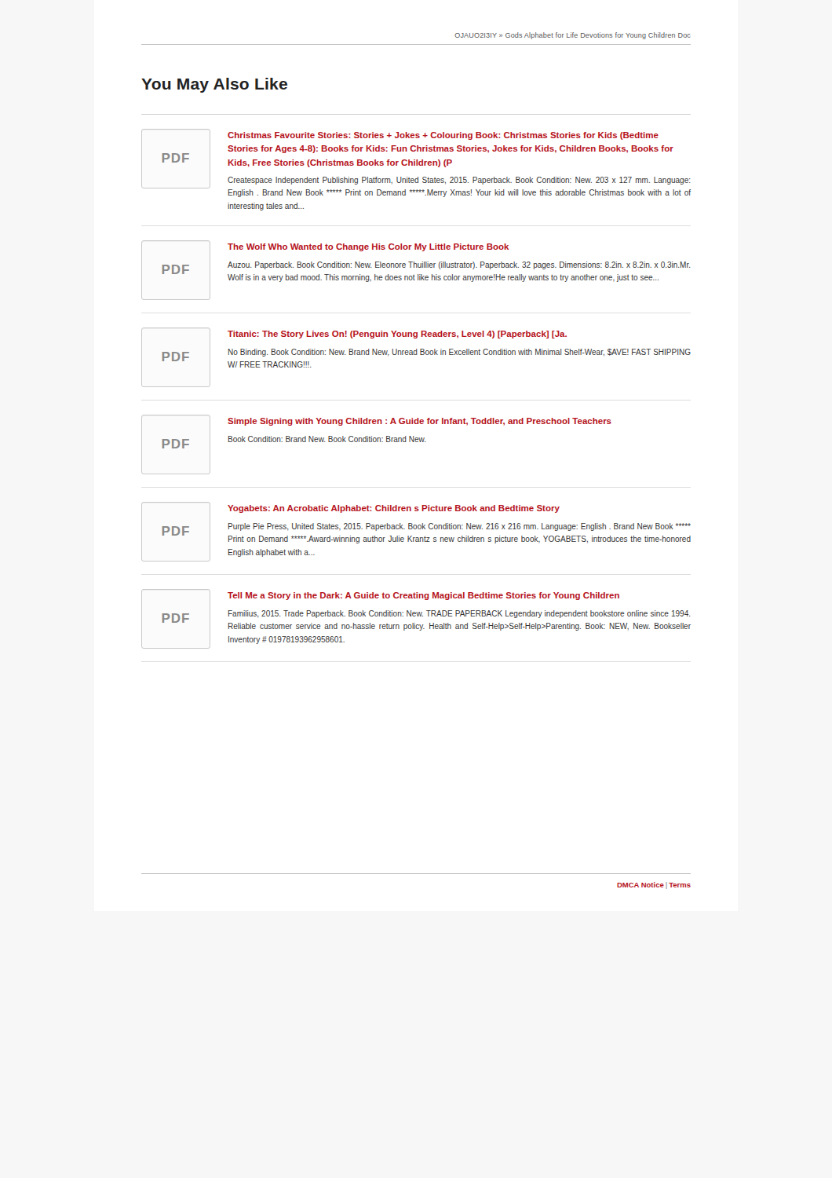OJAUO2I3IY » Gods Alphabet for Life Devotions for Young Children Doc
You May Also Like
PDF
Christmas Favourite Stories: Stories + Jokes + Colouring Book: Christmas Stories for Kids (Bedtime Stories for Ages 4-8): Books for Kids: Fun Christmas Stories, Jokes for Kids, Children Books, Books for Kids, Free Stories (Christmas Books for Children) (P
Createspace Independent Publishing Platform, United States, 2015. Paperback. Book Condition: New. 203 x 127 mm. Language: English . Brand New Book ***** Print on Demand *****.Merry Xmas! Your kid will love this adorable Christmas book with a lot of interesting tales and...
PDF
The Wolf Who Wanted to Change His Color My Little Picture Book
Auzou. Paperback. Book Condition: New. Eleonore Thuillier (illustrator). Paperback. 32 pages. Dimensions: 8.2in. x 8.2in. x 0.3in.Mr. Wolf is in a very bad mood. This morning, he does not like his color anymore!He really wants to try another one, just to see...
PDF
Titanic: The Story Lives On! (Penguin Young Readers, Level 4) [Paperback] [Ja.
No Binding. Book Condition: New. Brand New, Unread Book in Excellent Condition with Minimal Shelf-Wear, $AVE! FAST SHIPPING W/ FREE TRACKING!!!.
PDF
Simple Signing with Young Children : A Guide for Infant, Toddler, and Preschool Teachers
Book Condition: Brand New. Book Condition: Brand New.
PDF
Yogabets: An Acrobatic Alphabet: Children s Picture Book and Bedtime Story
Purple Pie Press, United States, 2015. Paperback. Book Condition: New. 216 x 216 mm. Language: English . Brand New Book ***** Print on Demand *****.Award-winning author Julie Krantz s new children s picture book, YOGABETS, introduces the time-honored English alphabet with a...
PDF
Tell Me a Story in the Dark: A Guide to Creating Magical Bedtime Stories for Young Children
Familius, 2015. Trade Paperback. Book Condition: New. TRADE PAPERBACK Legendary independent bookstore online since 1994. Reliable customer service and no-hassle return policy. Health and Self-Help>Self-Help>Parenting. Book: NEW, New. Bookseller Inventory # 01978193962958601.
DMCA Notice|Terms